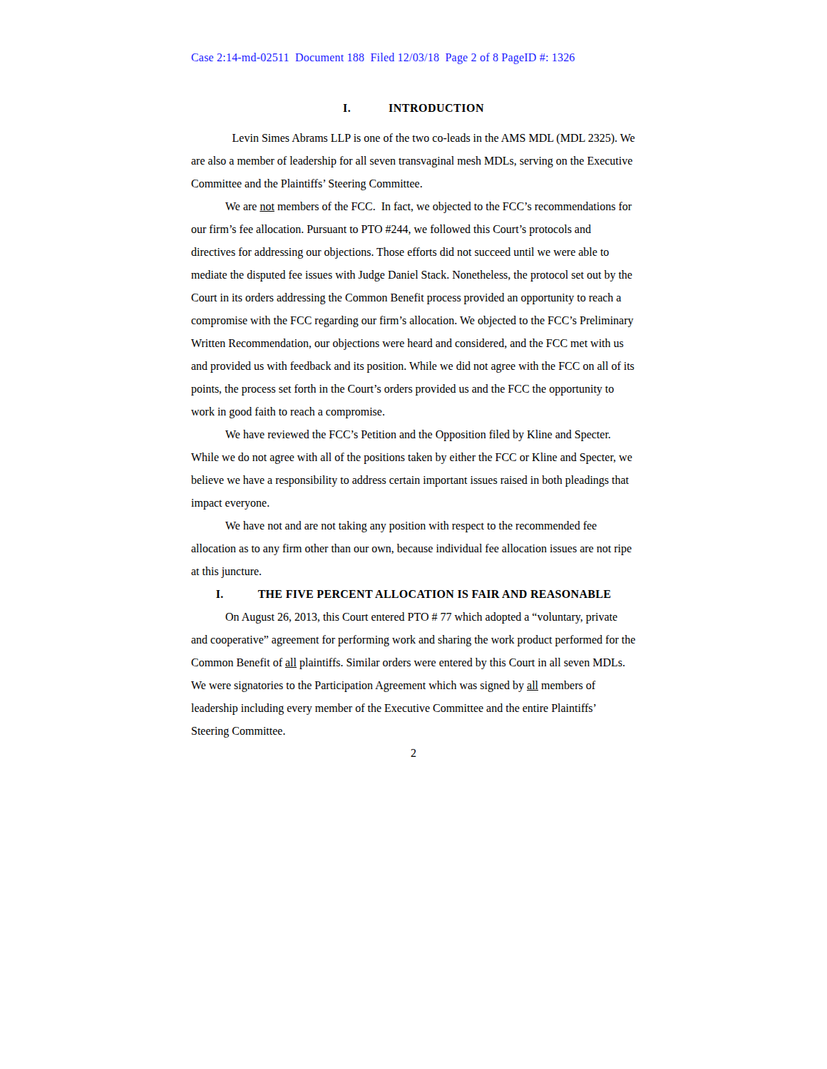Case 2:14-md-02511 Document 188 Filed 12/03/18 Page 2 of 8 PageID #: 1326
I. INTRODUCTION
Levin Simes Abrams LLP is one of the two co-leads in the AMS MDL (MDL 2325). We are also a member of leadership for all seven transvaginal mesh MDLs, serving on the Executive Committee and the Plaintiffs’ Steering Committee.
We are not members of the FCC. In fact, we objected to the FCC’s recommendations for our firm’s fee allocation. Pursuant to PTO #244, we followed this Court’s protocols and directives for addressing our objections. Those efforts did not succeed until we were able to mediate the disputed fee issues with Judge Daniel Stack. Nonetheless, the protocol set out by the Court in its orders addressing the Common Benefit process provided an opportunity to reach a compromise with the FCC regarding our firm’s allocation. We objected to the FCC’s Preliminary Written Recommendation, our objections were heard and considered, and the FCC met with us and provided us with feedback and its position. While we did not agree with the FCC on all of its points, the process set forth in the Court’s orders provided us and the FCC the opportunity to work in good faith to reach a compromise.
We have reviewed the FCC’s Petition and the Opposition filed by Kline and Specter. While we do not agree with all of the positions taken by either the FCC or Kline and Specter, we believe we have a responsibility to address certain important issues raised in both pleadings that impact everyone.
We have not and are not taking any position with respect to the recommended fee allocation as to any firm other than our own, because individual fee allocation issues are not ripe at this juncture.
I. THE FIVE PERCENT ALLOCATION IS FAIR AND REASONABLE
On August 26, 2013, this Court entered PTO # 77 which adopted a “voluntary, private and cooperative” agreement for performing work and sharing the work product performed for the Common Benefit of all plaintiffs. Similar orders were entered by this Court in all seven MDLs. We were signatories to the Participation Agreement which was signed by all members of leadership including every member of the Executive Committee and the entire Plaintiffs’ Steering Committee.
2